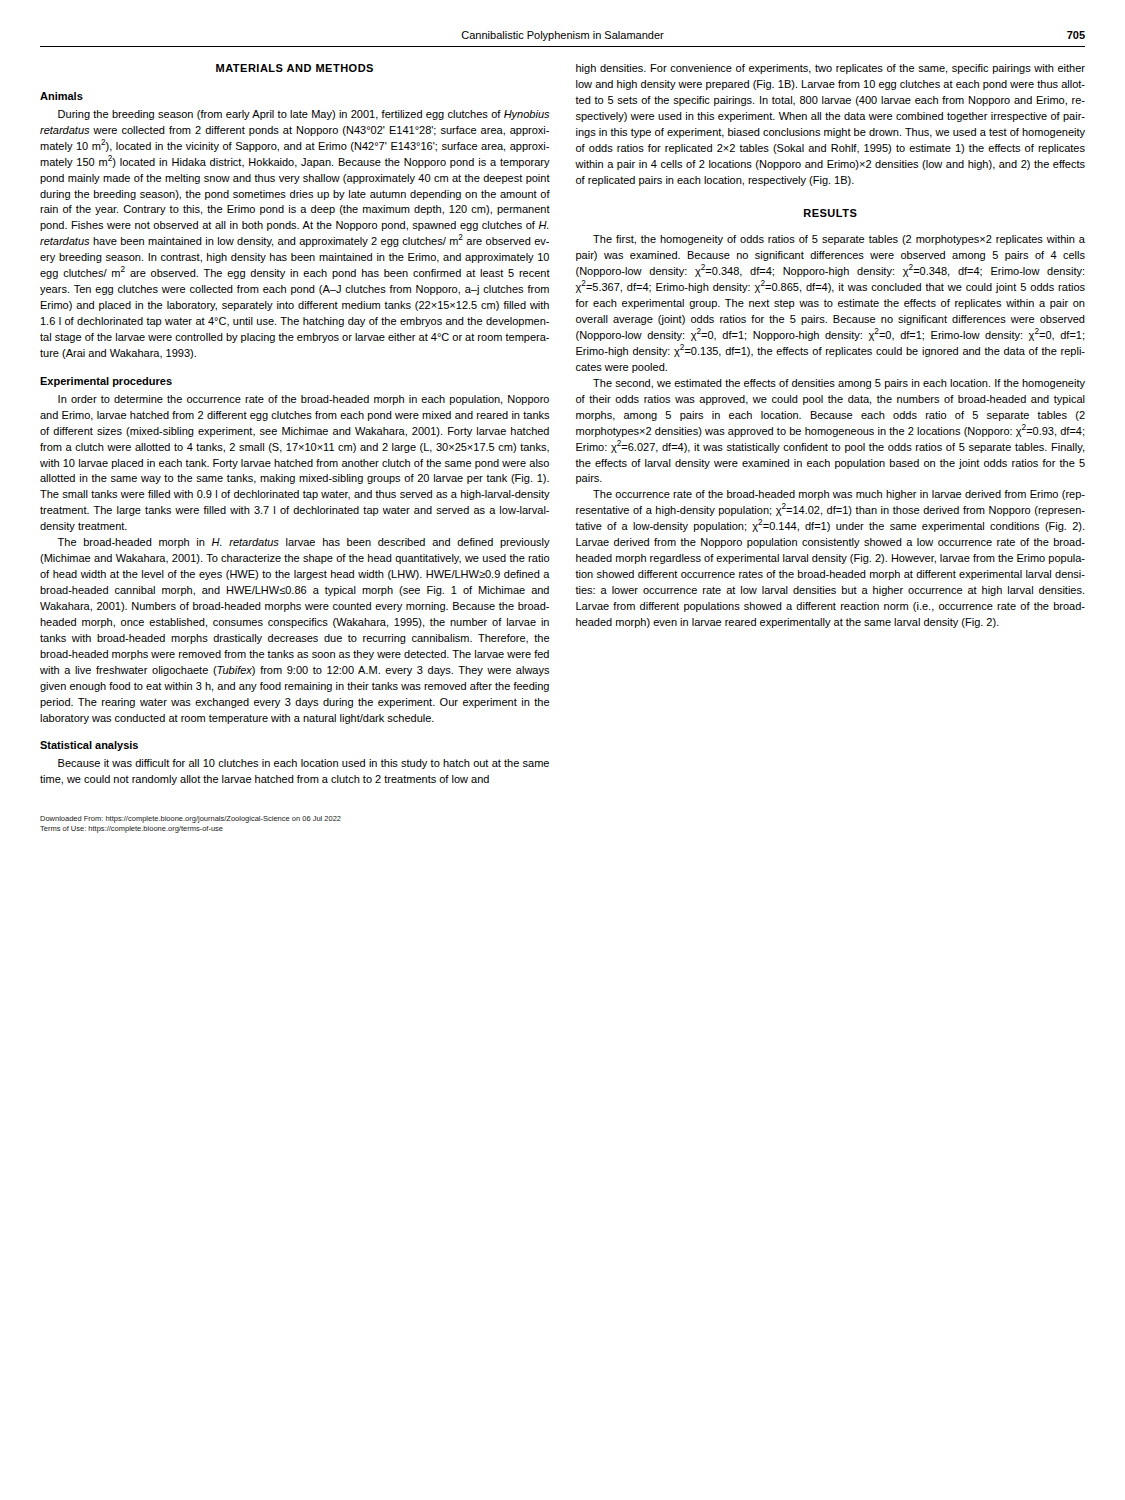Cannibalistic Polyphenism in Salamander 705
MATERIALS AND METHODS
Animals
During the breeding season (from early April to late May) in 2001, fertilized egg clutches of Hynobius retardatus were collected from 2 different ponds at Nopporo (N43°02' E141°28'; surface area, approximately 10 m2), located in the vicinity of Sapporo, and at Erimo (N42°7' E143°16'; surface area, approximately 150 m2) located in Hidaka district, Hokkaido, Japan. Because the Nopporo pond is a temporary pond mainly made of the melting snow and thus very shallow (approximately 40 cm at the deepest point during the breeding season), the pond sometimes dries up by late autumn depending on the amount of rain of the year. Contrary to this, the Erimo pond is a deep (the maximum depth, 120 cm), permanent pond. Fishes were not observed at all in both ponds. At the Nopporo pond, spawned egg clutches of H. retardatus have been maintained in low density, and approximately 2 egg clutches/ m2 are observed every breeding season. In contrast, high density has been maintained in the Erimo, and approximately 10 egg clutches/ m2 are observed. The egg density in each pond has been confirmed at least 5 recent years. Ten egg clutches were collected from each pond (A–J clutches from Nopporo, a–j clutches from Erimo) and placed in the laboratory, separately into different medium tanks (22×15×12.5 cm) filled with 1.6 l of dechlorinated tap water at 4°C, until use. The hatching day of the embryos and the developmental stage of the larvae were controlled by placing the embryos or larvae either at 4°C or at room temperature (Arai and Wakahara, 1993).
Experimental procedures
In order to determine the occurrence rate of the broad-headed morph in each population, Nopporo and Erimo, larvae hatched from 2 different egg clutches from each pond were mixed and reared in tanks of different sizes (mixed-sibling experiment, see Michimae and Wakahara, 2001). Forty larvae hatched from a clutch were allotted to 4 tanks, 2 small (S, 17×10×11 cm) and 2 large (L, 30×25×17.5 cm) tanks, with 10 larvae placed in each tank. Forty larvae hatched from another clutch of the same pond were also allotted in the same way to the same tanks, making mixed-sibling groups of 20 larvae per tank (Fig. 1). The small tanks were filled with 0.9 l of dechlorinated tap water, and thus served as a high-larval-density treatment. The large tanks were filled with 3.7 l of dechlorinated tap water and served as a low-larval-density treatment.
The broad-headed morph in H. retardatus larvae has been described and defined previously (Michimae and Wakahara, 2001). To characterize the shape of the head quantitatively, we used the ratio of head width at the level of the eyes (HWE) to the largest head width (LHW). HWE/LHW≥0.9 defined a broad-headed cannibal morph, and HWE/LHW≤0.86 a typical morph (see Fig. 1 of Michimae and Wakahara, 2001). Numbers of broad-headed morphs were counted every morning. Because the broad-headed morph, once established, consumes conspecifics (Wakahara, 1995), the number of larvae in tanks with broad-headed morphs drastically decreases due to recurring cannibalism. Therefore, the broad-headed morphs were removed from the tanks as soon as they were detected. The larvae were fed with a live freshwater oligochaete (Tubifex) from 9:00 to 12:00 A.M. every 3 days. They were always given enough food to eat within 3 h, and any food remaining in their tanks was removed after the feeding period. The rearing water was exchanged every 3 days during the experiment. Our experiment in the laboratory was conducted at room temperature with a natural light/dark schedule.
Statistical analysis
Because it was difficult for all 10 clutches in each location used in this study to hatch out at the same time, we could not randomly allot the larvae hatched from a clutch to 2 treatments of low and
high densities. For convenience of experiments, two replicates of the same, specific pairings with either low and high density were prepared (Fig. 1B). Larvae from 10 egg clutches at each pond were thus allotted to 5 sets of the specific pairings. In total, 800 larvae (400 larvae each from Nopporo and Erimo, respectively) were used in this experiment. When all the data were combined together irrespective of pairings in this type of experiment, biased conclusions might be drown. Thus, we used a test of homogeneity of odds ratios for replicated 2×2 tables (Sokal and Rohlf, 1995) to estimate 1) the effects of replicates within a pair in 4 cells of 2 locations (Nopporo and Erimo)×2 densities (low and high), and 2) the effects of replicated pairs in each location, respectively (Fig. 1B).
RESULTS
The first, the homogeneity of odds ratios of 5 separate tables (2 morphotypes×2 replicates within a pair) was examined. Because no significant differences were observed among 5 pairs of 4 cells (Nopporo-low density: χ2=0.348, df=4; Nopporo-high density: χ2=0.348, df=4; Erimo-low density: χ2=5.367, df=4; Erimo-high density: χ2=0.865, df=4), it was concluded that we could joint 5 odds ratios for each experimental group. The next step was to estimate the effects of replicates within a pair on overall average (joint) odds ratios for the 5 pairs. Because no significant differences were observed (Nopporo-low density: χ2=0, df=1; Nopporo-high density: χ2=0, df=1; Erimo-low density: χ2=0, df=1; Erimo-high density: χ2=0.135, df=1), the effects of replicates could be ignored and the data of the replicates were pooled.
The second, we estimated the effects of densities among 5 pairs in each location. If the homogeneity of their odds ratios was approved, we could pool the data, the numbers of broad-headed and typical morphs, among 5 pairs in each location. Because each odds ratio of 5 separate tables (2 morphotypes×2 densities) was approved to be homogeneous in the 2 locations (Nopporo: χ2=0.93, df=4; Erimo: χ2=6.027, df=4), it was statistically confident to pool the odds ratios of 5 separate tables. Finally, the effects of larval density were examined in each population based on the joint odds ratios for the 5 pairs.
The occurrence rate of the broad-headed morph was much higher in larvae derived from Erimo (representative of a high-density population; χ2=14.02, df=1) than in those derived from Nopporo (representative of a low-density population; χ2=0.144, df=1) under the same experimental conditions (Fig. 2). Larvae derived from the Nopporo population consistently showed a low occurrence rate of the broad-headed morph regardless of experimental larval density (Fig. 2). However, larvae from the Erimo population showed different occurrence rates of the broad-headed morph at different experimental larval densities: a lower occurrence rate at low larval densities but a higher occurrence at high larval densities. Larvae from different populations showed a different reaction norm (i.e., occurrence rate of the broad-headed morph) even in larvae reared experimentally at the same larval density (Fig. 2).
Downloaded From: https://complete.bioone.org/journals/Zoological-Science on 06 Jul 2022
Terms of Use: https://complete.bioone.org/terms-of-use